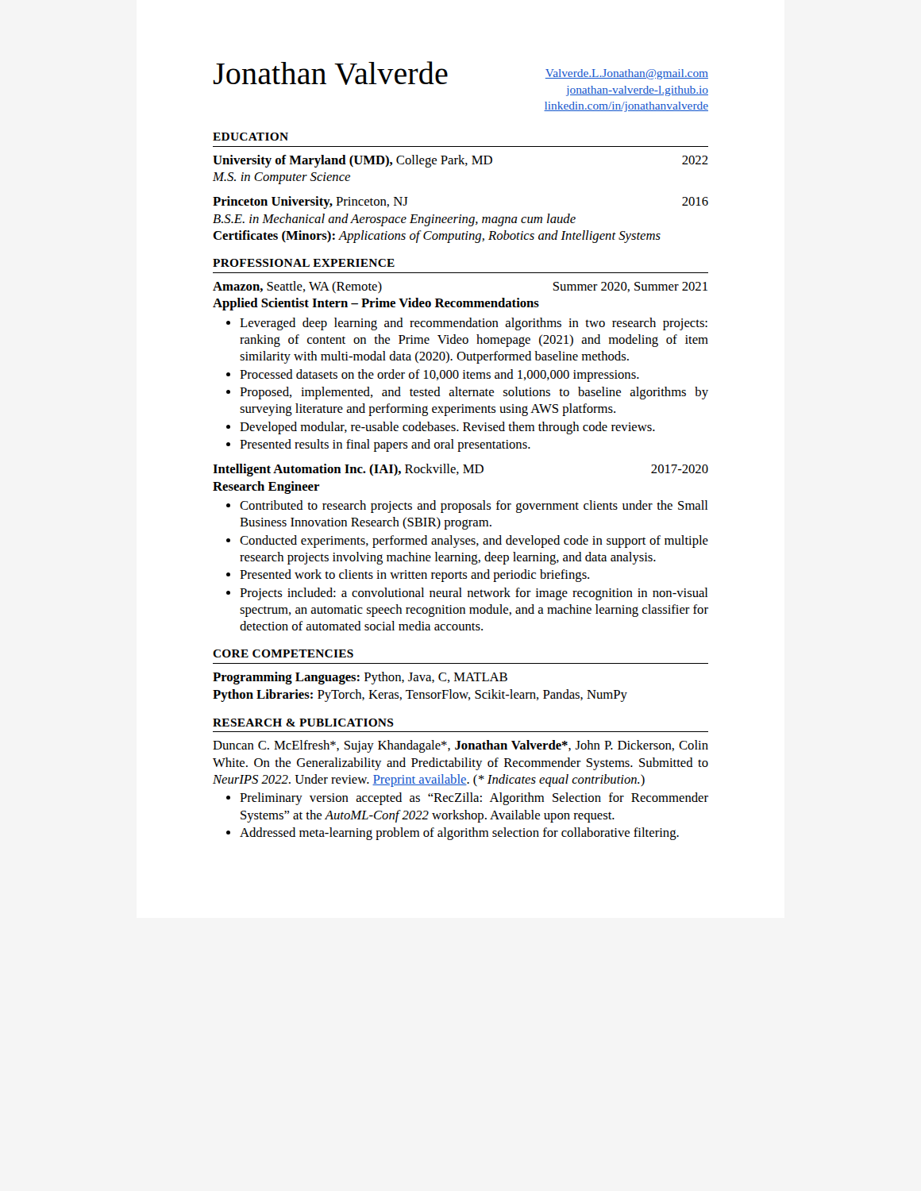Jonathan Valverde
Valverde.L.Jonathan@gmail.com jonathan-valverde-l.github.io linkedin.com/in/jonathanvalverde
Education
University of Maryland (UMD), College Park, MD
2022
M.S. in Computer Science
Princeton University, Princeton, NJ
2016
B.S.E. in Mechanical and Aerospace Engineering, magna cum laude
Certificates (Minors): Applications of Computing, Robotics and Intelligent Systems
Professional Experience
Amazon, Seattle, WA (Remote)
Summer 2020, Summer 2021
Applied Scientist Intern – Prime Video Recommendations
Leveraged deep learning and recommendation algorithms in two research projects: ranking of content on the Prime Video homepage (2021) and modeling of item similarity with multi-modal data (2020). Outperformed baseline methods.
Processed datasets on the order of 10,000 items and 1,000,000 impressions.
Proposed, implemented, and tested alternate solutions to baseline algorithms by surveying literature and performing experiments using AWS platforms.
Developed modular, re-usable codebases. Revised them through code reviews.
Presented results in final papers and oral presentations.
Intelligent Automation Inc. (IAI), Rockville, MD
2017-2020
Research Engineer
Contributed to research projects and proposals for government clients under the Small Business Innovation Research (SBIR) program.
Conducted experiments, performed analyses, and developed code in support of multiple research projects involving machine learning, deep learning, and data analysis.
Presented work to clients in written reports and periodic briefings.
Projects included: a convolutional neural network for image recognition in non-visual spectrum, an automatic speech recognition module, and a machine learning classifier for detection of automated social media accounts.
Core Competencies
Programming Languages: Python, Java, C, MATLAB
Python Libraries: PyTorch, Keras, TensorFlow, Scikit-learn, Pandas, NumPy
Research & Publications
Duncan C. McElfresh*, Sujay Khandagale*, Jonathan Valverde*, John P. Dickerson, Colin White. On the Generalizability and Predictability of Recommender Systems. Submitted to NeurIPS 2022. Under review. Preprint available. (* Indicates equal contribution.)
Preliminary version accepted as “RecZilla: Algorithm Selection for Recommender Systems” at the AutoML-Conf 2022 workshop. Available upon request.
Addressed meta-learning problem of algorithm selection for collaborative filtering.